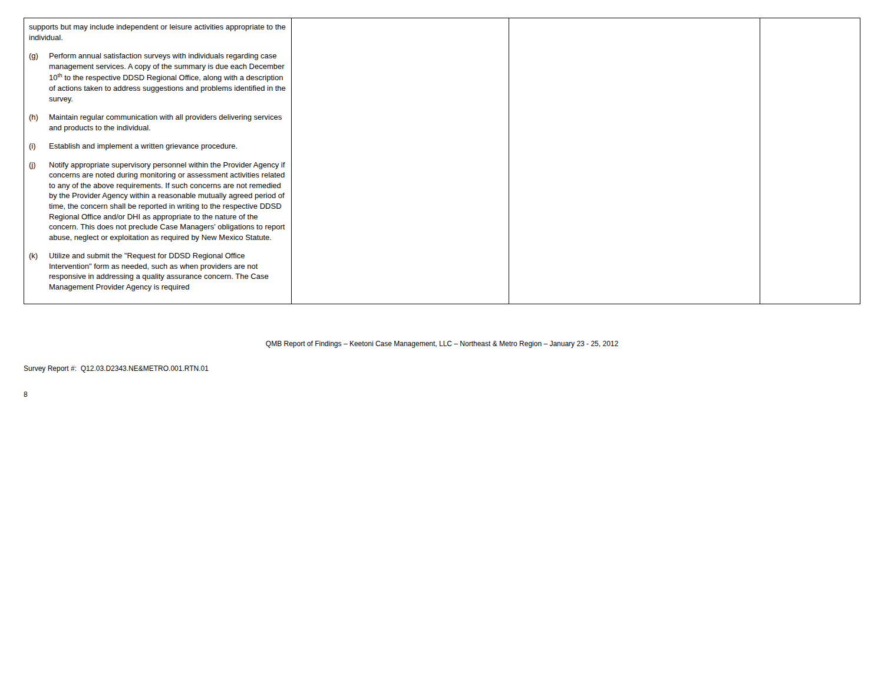| supports but may include independent or leisure activities appropriate to the individual. (g) Perform annual satisfaction surveys with individuals regarding case management services. A copy of the summary is due each December 10 th to the respective DDSD Regional Office, along with a description of actions taken to address suggestions and problems identified in the survey. (h) Maintain regular communication with all providers delivering services and products to the individual. (i) Establish and implement a written grievance procedure. (j) Notify appropriate supervisory personnel within the Provider Agency if concerns are noted during monitoring or assessment activities related to any of the above requirements. If such concerns are not remedied by the Provider Agency within a reasonable mutually agreed period of time, the concern shall be reported in writing to the respective DDSD Regional Office and/or DHI as appropriate to the nature of the concern. This does not preclude Case Managers' obligations to report abuse, neglect or exploitation as required by New Mexico Statute. (k) Utilize and submit the "Request for DDSD Regional Office Intervention" form as needed, such as when providers are not responsive in addressing a quality assurance concern. The Case Management Provider Agency is required | | | |
QMB Report of Findings – Keetoni Case Management, LLC – Northeast & Metro Region – January 23 - 25, 2012
Survey Report #: Q12.03.D2343.NE&METRO.001.RTN.01
8